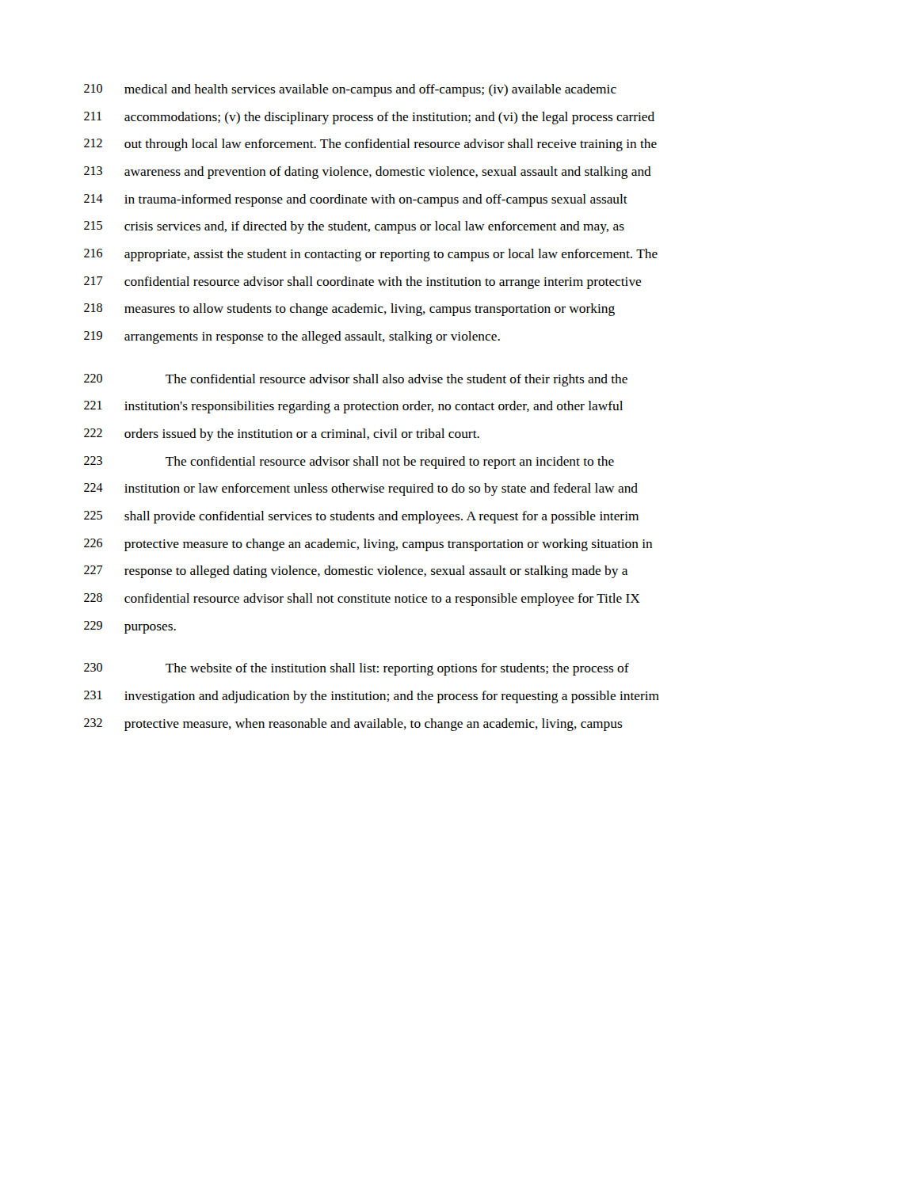210 medical and health services available on-campus and off-campus; (iv) available academic
211 accommodations; (v) the disciplinary process of the institution; and (vi) the legal process carried
212 out through local law enforcement. The confidential resource advisor shall receive training in the
213 awareness and prevention of dating violence, domestic violence, sexual assault and stalking and
214 in trauma-informed response and coordinate with on-campus and off-campus sexual assault
215 crisis services and, if directed by the student, campus or local law enforcement and may, as
216 appropriate, assist the student in contacting or reporting to campus or local law enforcement. The
217 confidential resource advisor shall coordinate with the institution to arrange interim protective
218 measures to allow students to change academic, living, campus transportation or working
219 arrangements in response to the alleged assault, stalking or violence.
220 The confidential resource advisor shall also advise the student of their rights and the
221 institution's responsibilities regarding a protection order, no contact order, and other lawful
222 orders issued by the institution or a criminal, civil or tribal court.
223 The confidential resource advisor shall not be required to report an incident to the
224 institution or law enforcement unless otherwise required to do so by state and federal law and
225 shall provide confidential services to students and employees. A request for a possible interim
226 protective measure to change an academic, living, campus transportation or working situation in
227 response to alleged dating violence, domestic violence, sexual assault or stalking made by a
228 confidential resource advisor shall not constitute notice to a responsible employee for Title IX
229 purposes.
230 The website of the institution shall list: reporting options for students; the process of
231 investigation and adjudication by the institution; and the process for requesting a possible interim
232 protective measure, when reasonable and available, to change an academic, living, campus